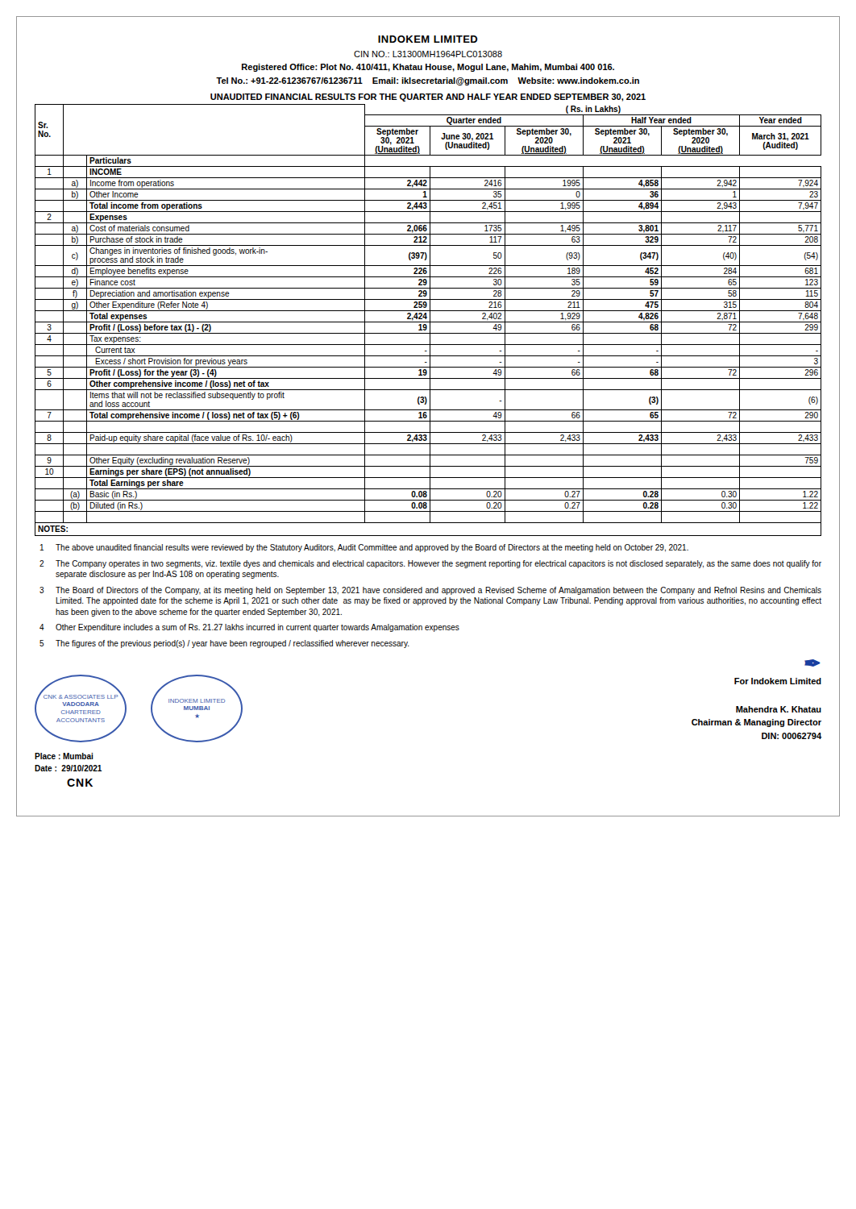INDOKEM LIMITED
CIN NO.: L31300MH1964PLC013088
Registered Office: Plot No. 410/411, Khatau House, Mogul Lane, Mahim, Mumbai 400 016.
Tel No.: +91-22-61236767/61236711 Email: iklsecretarial@gmail.com Website: www.indokem.co.in
UNAUDITED FINANCIAL RESULTS FOR THE QUARTER AND HALF YEAR ENDED SEPTEMBER 30, 2021
| Sr. No. | | ( Rs. in Lakhs) |
| --- | --- | --- |
| Quarter ended | Half Year ended | Year ended |
| September 30, 2021 (Unaudited) | June 30, 2021 (Unaudited) | September 30, 2020 (Unaudited) | September 30, 2021 (Unaudited) | September 30, 2020 (Unaudited) | March 31, 2021 (Audited) |
| | | Particulars | |
| 1 | | INCOME | | | | | | |
| | a) | Income from operations | 2,442 | 2416 | 1995 | 4,858 | 2,942 | 7,924 |
| | b) | Other Income | 1 | 35 | 0 | 36 | 1 | 23 |
| | | Total income from operations | 2,443 | 2,451 | 1,995 | 4,894 | 2,943 | 7,947 |
| 2 | | Expenses | | | | | | |
| | a) | Cost of materials consumed | 2,066 | 1735 | 1,495 | 3,801 | 2,117 | 5,771 |
| | b) | Purchase of stock in trade | 212 | 117 | 63 | 329 | 72 | 208 |
| | c) | Changes in inventories of finished goods, work-in- process and stock in trade | (397) | 50 | (93) | (347) | (40) | (54) |
| | d) | Employee benefits expense | 226 | 226 | 189 | 452 | 284 | 681 |
| | e) | Finance cost | 29 | 30 | 35 | 59 | 65 | 123 |
| | f) | Depreciation and amortisation expense | 29 | 28 | 29 | 57 | 58 | 115 |
| | g) | Other Expenditure (Refer Note 4) | 259 | 216 | 211 | 475 | 315 | 804 |
| | | Total expenses | 2,424 | 2,402 | 1,929 | 4,826 | 2,871 | 7,648 |
| 3 | | Profit / (Loss) before tax (1) - (2) | 19 | 49 | 66 | 68 | 72 | 299 |
| 4 | | Tax expenses: | | | | | | |
| | | Current tax | - | - | - | - | | - |
| | | Excess / short Provision for previous years | - | - | - | - | | 3 |
| 5 | | Profit / (Loss) for the year (3) - (4) | 19 | 49 | 66 | 68 | 72 | 296 |
| 6 | | Other comprehensive income / (loss) net of tax | | | | | | |
| | | Items that will not be reclassified subsequently to profit and loss account | (3) | - | | (3) | | (6) |
| 7 | | Total comprehensive income / ( loss) net of tax (5) + (6) | 16 | 49 | 66 | 65 | 72 | 290 |
| 8 | | Paid-up equity share capital (face value of Rs. 10/- each) | 2,433 | 2,433 | 2,433 | 2,433 | 2,433 | 2,433 |
| 9 | | Other Equity (excluding revaluation Reserve) | | | | | | 759 |
| 10 | | Earnings per share (EPS) (not annualised) | | | | | | |
| | | Total Earnings per share | | | | | | |
| | (a) | Basic (in Rs.) | 0.08 | 0.20 | 0.27 | 0.28 | 0.30 | 1.22 |
| | (b) | Diluted (in Rs.) | 0.08 | 0.20 | 0.27 | 0.28 | 0.30 | 1.22 |
NOTES:
The above unaudited financial results were reviewed by the Statutory Auditors, Audit Committee and approved by the Board of Directors at the meeting held on October 29, 2021.
The Company operates in two segments, viz. textile dyes and chemicals and electrical capacitors. However the segment reporting for electrical capacitors is not disclosed separately, as the same does not qualify for separate disclosure as per Ind-AS 108 on operating segments.
The Board of Directors of the Company, at its meeting held on September 13, 2021 have considered and approved a Revised Scheme of Amalgamation between the Company and Refnol Resins and Chemicals Limited. The appointed date for the scheme is April 1, 2021 or such other date as may be fixed or approved by the National Company Law Tribunal. Pending approval from various authorities, no accounting effect has been given to the above scheme for the quarter ended September 30, 2021.
Other Expenditure includes a sum of Rs. 21.27 lakhs incurred in current quarter towards Amalgamation expenses
The figures of the previous period(s) / year have been regrouped / reclassified wherever necessary.
CNK & ASSOCIATES LLP
VADODARA
CHARTERED ACCOUNTANTS
INDOKEM LIMITED
MUMBAI
★
✒
For Indokem Limited
Mahendra K. Khatau
Chairman & Managing Director
DIN: 00062794
Place : Mumbai
Date : 29/10/2021
CNK